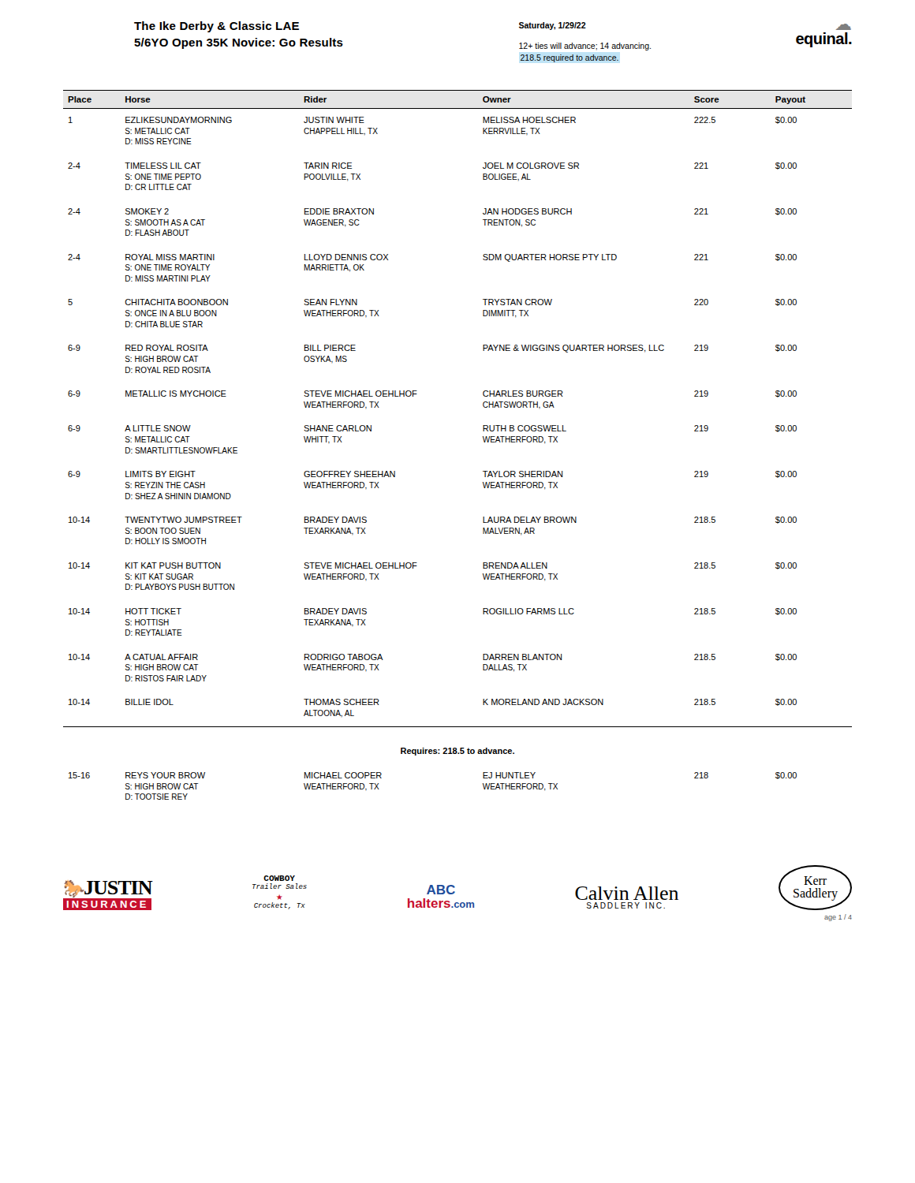The Ike Derby & Classic LAE
5/6YO Open 35K Novice: Go Results
Saturday, 1/29/22
12+ ties will advance; 14 advancing.
218.5 required to advance.
☁ equinal.
| Place | Horse | Rider | Owner | Score | Payout |
| --- | --- | --- | --- | --- | --- |
| 1 | EZLIKESUNDAYMORNING S: METALLIC CAT D: MISS REYCINE | JUSTIN WHITE CHAPPELL HILL, TX | MELISSA HOELSCHER KERRVILLE, TX | 222.5 | $0.00 |
| 2-4 | TIMELESS LIL CAT S: ONE TIME PEPTO D: CR LITTLE CAT | TARIN RICE POOLVILLE, TX | JOEL M COLGROVE SR BOLIGEE, AL | 221 | $0.00 |
| 2-4 | SMOKEY 2 S: SMOOTH AS A CAT D: FLASH ABOUT | EDDIE BRAXTON WAGENER, SC | JAN HODGES BURCH TRENTON, SC | 221 | $0.00 |
| 2-4 | ROYAL MISS MARTINI S: ONE TIME ROYALTY D: MISS MARTINI PLAY | LLOYD DENNIS COX MARRIETTA, OK | SDM QUARTER HORSE PTY LTD | 221 | $0.00 |
| 5 | CHITACHITA BOONBOON S: ONCE IN A BLU BOON D: CHITA BLUE STAR | SEAN FLYNN WEATHERFORD, TX | TRYSTAN CROW DIMMITT, TX | 220 | $0.00 |
| 6-9 | RED ROYAL ROSITA S: HIGH BROW CAT D: ROYAL RED ROSITA | BILL PIERCE OSYKA, MS | PAYNE & WIGGINS QUARTER HORSES, LLC | 219 | $0.00 |
| 6-9 | METALLIC IS MYCHOICE | STEVE MICHAEL OEHLHOF WEATHERFORD, TX | CHARLES BURGER CHATSWORTH, GA | 219 | $0.00 |
| 6-9 | A LITTLE SNOW S: METALLIC CAT D: SMARTLITTLESNOWFLAKE | SHANE CARLON WHITT, TX | RUTH B COGSWELL WEATHERFORD, TX | 219 | $0.00 |
| 6-9 | LIMITS BY EIGHT S: REYZIN THE CASH D: SHEZ A SHININ DIAMOND | GEOFFREY SHEEHAN WEATHERFORD, TX | TAYLOR SHERIDAN WEATHERFORD, TX | 219 | $0.00 |
| 10-14 | TWENTYTWO JUMPSTREET S: BOON TOO SUEN D: HOLLY IS SMOOTH | BRADEY DAVIS TEXARKANA, TX | LAURA DELAY BROWN MALVERN, AR | 218.5 | $0.00 |
| 10-14 | KIT KAT PUSH BUTTON S: KIT KAT SUGAR D: PLAYBOYS PUSH BUTTON | STEVE MICHAEL OEHLHOF WEATHERFORD, TX | BRENDA ALLEN WEATHERFORD, TX | 218.5 | $0.00 |
| 10-14 | HOTT TICKET S: HOTTISH D: REYTALIATE | BRADEY DAVIS TEXARKANA, TX | ROGILLIO FARMS LLC | 218.5 | $0.00 |
| 10-14 | A CATUAL AFFAIR S: HIGH BROW CAT D: RISTOS FAIR LADY | RODRIGO TABOGA WEATHERFORD, TX | DARREN BLANTON DALLAS, TX | 218.5 | $0.00 |
| 10-14 | BILLIE IDOL | THOMAS SCHEER ALTOONA, AL | K MORELAND AND JACKSON | 218.5 | $0.00 |
| Requires: 218.5 to advance. |
| 15-16 | REYS YOUR BROW S: HIGH BROW CAT D: TOOTSIE REY | MICHAEL COOPER WEATHERFORD, TX | EJ HUNTLEY WEATHERFORD, TX | 218 | $0.00 |
🐎JUSTIN
INSURANCE
COWBOY
Trailer Sales
★
Crockett, Tx
ABC
halters.com
Calvin Allen SADDLERY INC.
Kerr
Saddlery
age 1 / 4